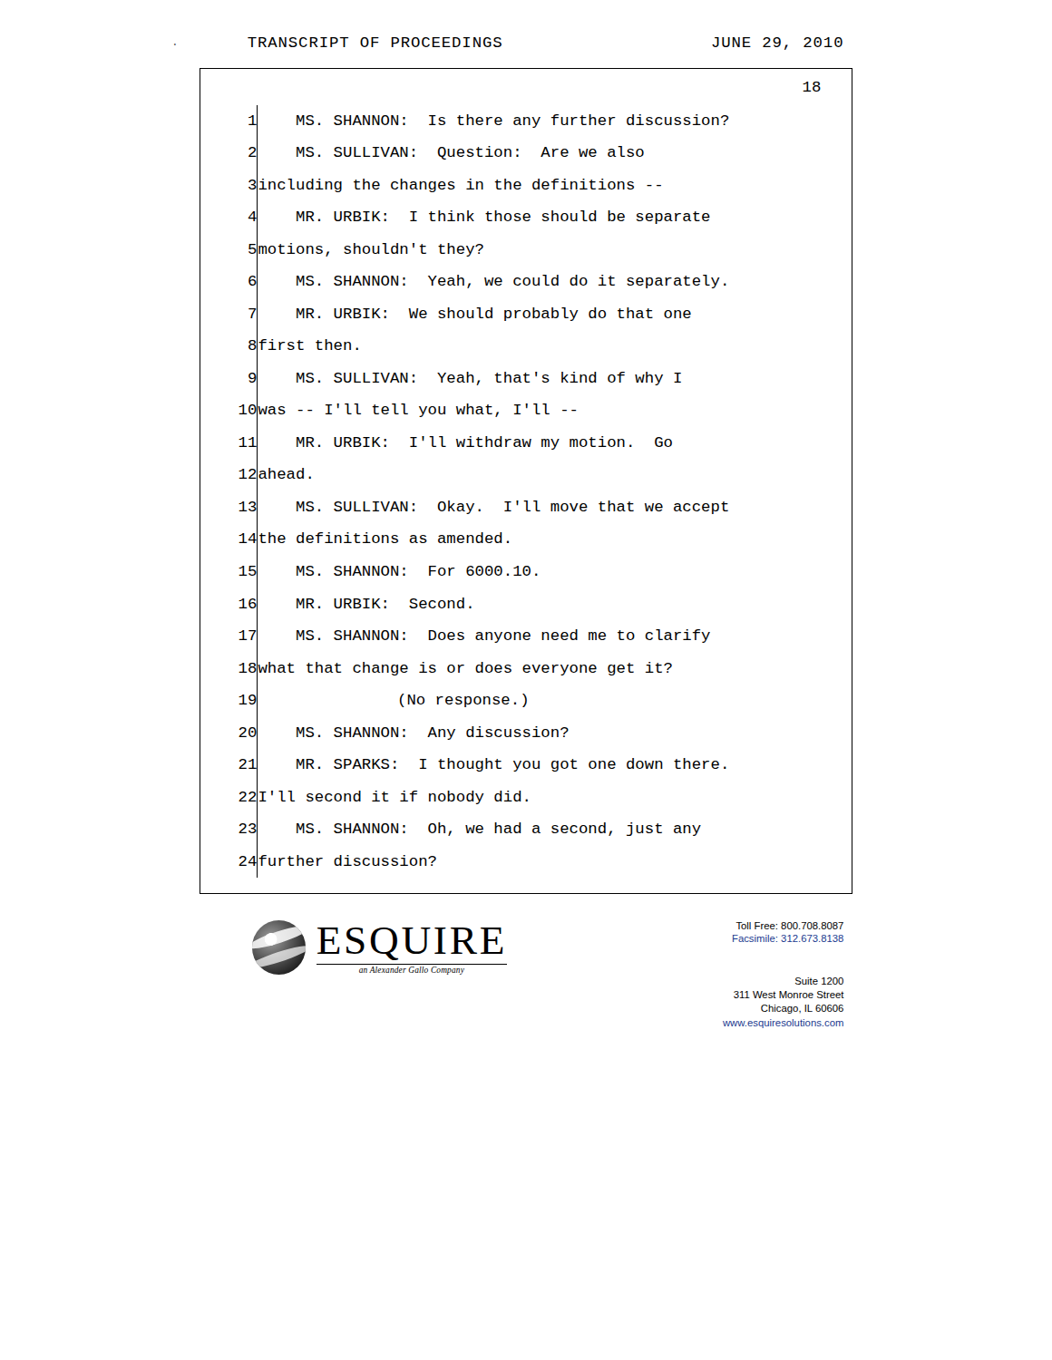.
TRANSCRIPT OF PROCEEDINGS
JUNE 29, 2010
18
| 1 | MS. SHANNON: Is there any further discussion? |
| 2 | MS. SULLIVAN: Question: Are we also |
| 3 | including the changes in the definitions -- |
| 4 | MR. URBIK: I think those should be separate |
| 5 | motions, shouldn't they? |
| 6 | MS. SHANNON: Yeah, we could do it separately. |
| 7 | MR. URBIK: We should probably do that one |
| 8 | first then. |
| 9 | MS. SULLIVAN: Yeah, that's kind of why I |
| 10 | was -- I'll tell you what, I'll -- |
| 11 | MR. URBIK: I'll withdraw my motion. Go |
| 12 | ahead. |
| 13 | MS. SULLIVAN: Okay. I'll move that we accept |
| 14 | the definitions as amended. |
| 15 | MS. SHANNON: For 6000.10. |
| 16 | MR. URBIK: Second. |
| 17 | MS. SHANNON: Does anyone need me to clarify |
| 18 | what that change is or does everyone get it? |
| 19 | (No response.) |
| 20 | MS. SHANNON: Any discussion? |
| 21 | MR. SPARKS: I thought you got one down there. |
| 22 | I'll second it if nobody did. |
| 23 | MS. SHANNON: Oh, we had a second, just any |
| 24 | further discussion? |
ESQUIRE
an Alexander Gallo Company
Toll Free: 800.708.8087
Facsimile: 312.673.8138
Suite 1200
311 West Monroe Street
Chicago, IL 60606
www.esquiresolutions.com